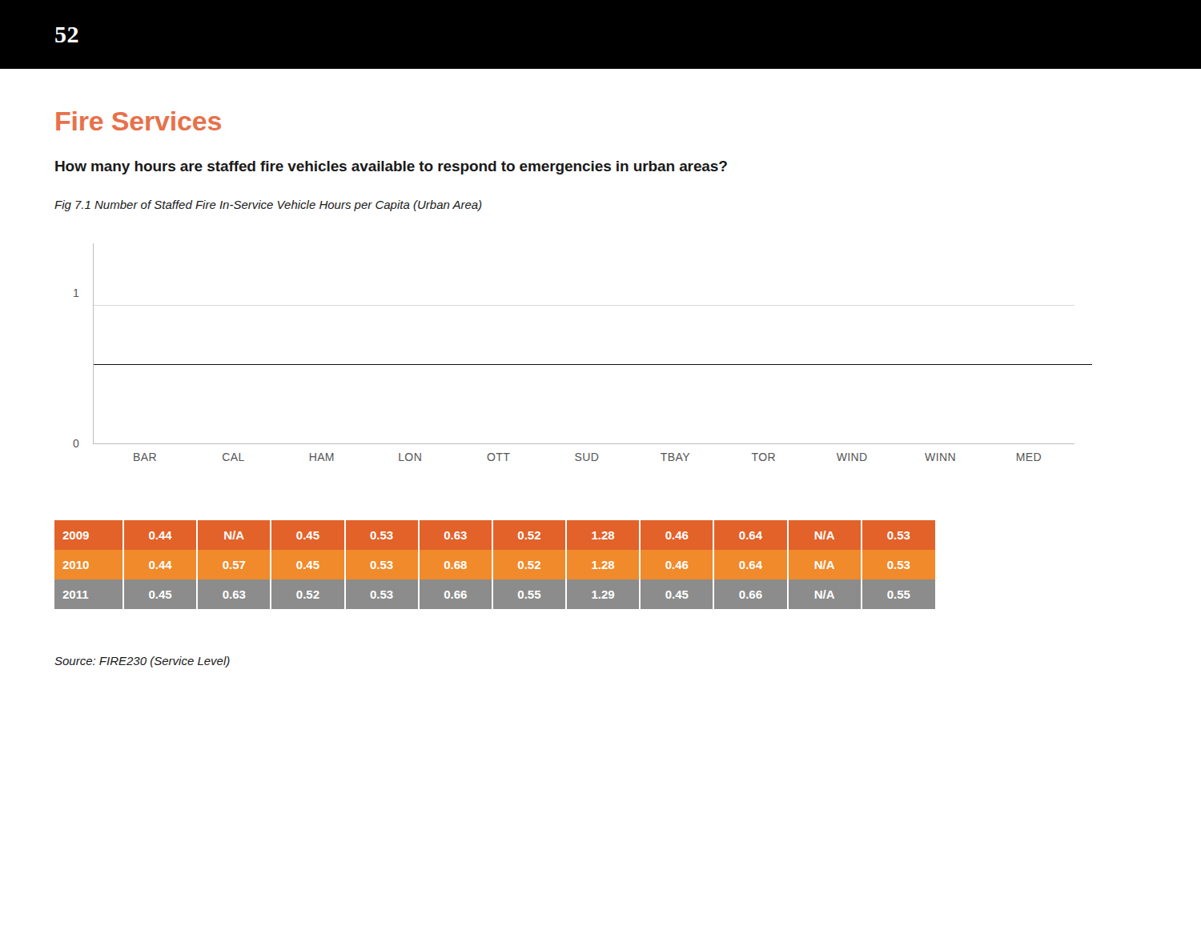52
Fire Services
How many hours are staffed fire vehicles available to respond to emergencies in urban areas?
Fig 7.1 Number of Staffed Fire In-Service Vehicle Hours per Capita (Urban Area)
1
0
BAR CAL HAM LON OTT SUD TBAY TOR WIND WINN MED
| 2009 | 0.44 | N/A | 0.45 | 0.53 | 0.63 | 0.52 | 1.28 | 0.46 | 0.64 | N/A | 0.53 |
| 2010 | 0.44 | 0.57 | 0.45 | 0.53 | 0.68 | 0.52 | 1.28 | 0.46 | 0.64 | N/A | 0.53 |
| 2011 | 0.45 | 0.63 | 0.52 | 0.53 | 0.66 | 0.55 | 1.29 | 0.45 | 0.66 | N/A | 0.55 |
Source: FIRE230 (Service Level)